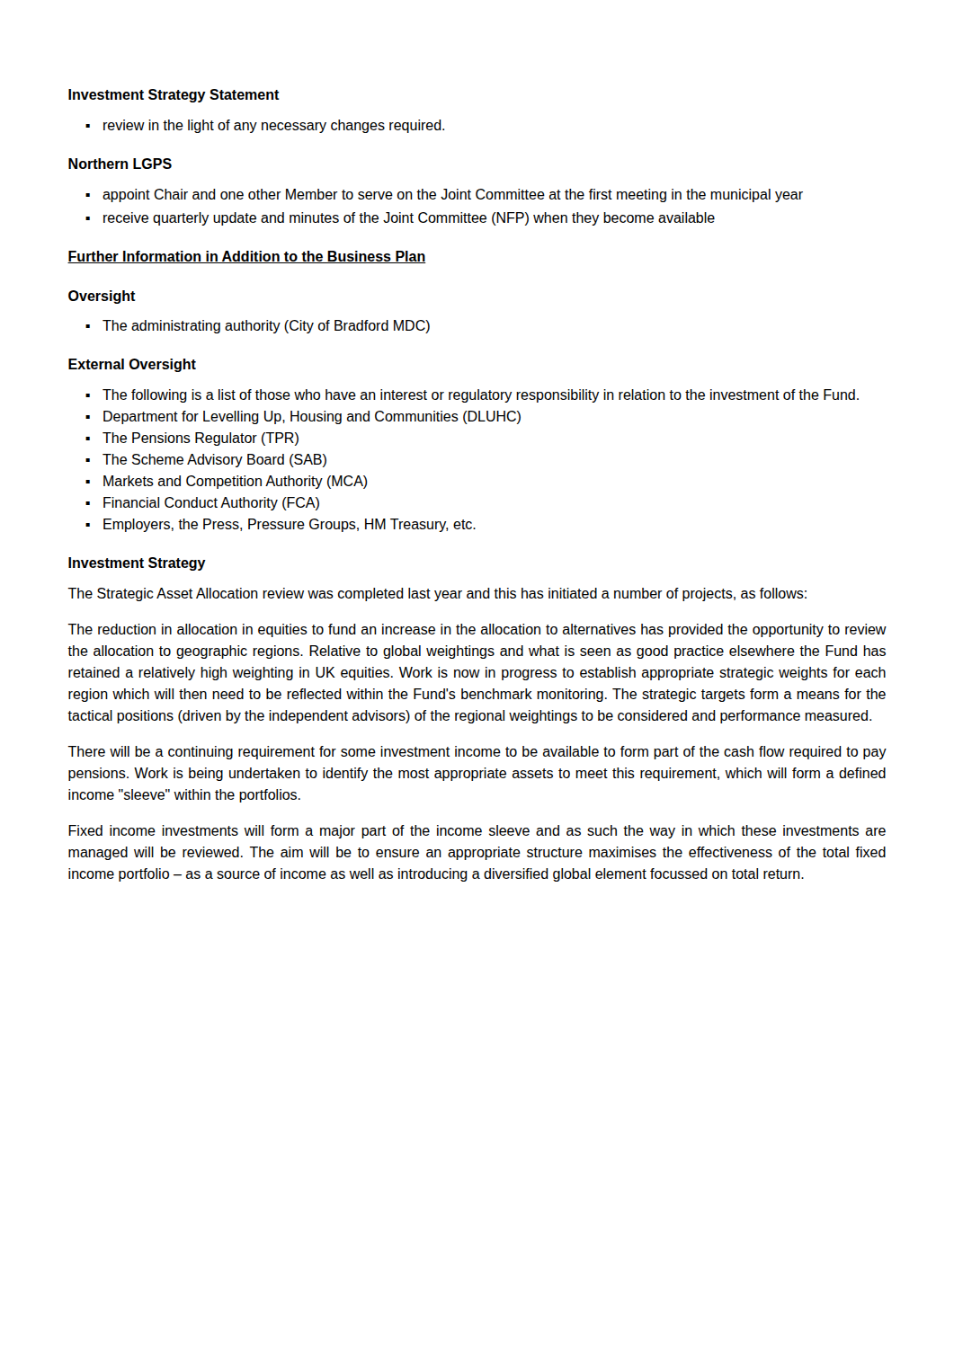Investment Strategy Statement
review in the light of any necessary changes required.
Northern LGPS
appoint Chair and one other Member to serve on the Joint Committee at the first meeting in the municipal year
receive quarterly update and minutes of the Joint Committee (NFP) when they become available
Further Information in Addition to the Business Plan
Oversight
The administrating authority (City of Bradford MDC)
External Oversight
The following is a list of those who have an interest or regulatory responsibility in relation to the investment of the Fund.
Department for Levelling Up, Housing and Communities (DLUHC)
The Pensions Regulator (TPR)
The Scheme Advisory Board (SAB)
Markets and Competition Authority (MCA)
Financial Conduct Authority (FCA)
Employers, the Press, Pressure Groups, HM Treasury, etc.
Investment Strategy
The Strategic Asset Allocation review was completed last year and this has initiated a number of projects, as follows:
The reduction in allocation in equities to fund an increase in the allocation to alternatives has provided the opportunity to review the allocation to geographic regions. Relative to global weightings and what is seen as good practice elsewhere the Fund has retained a relatively high weighting in UK equities. Work is now in progress to establish appropriate strategic weights for each region which will then need to be reflected within the Fund's benchmark monitoring. The strategic targets form a means for the tactical positions (driven by the independent advisors) of the regional weightings to be considered and performance measured.
There will be a continuing requirement for some investment income to be available to form part of the cash flow required to pay pensions. Work is being undertaken to identify the most appropriate assets to meet this requirement, which will form a defined income "sleeve" within the portfolios.
Fixed income investments will form a major part of the income sleeve and as such the way in which these investments are managed will be reviewed. The aim will be to ensure an appropriate structure maximises the effectiveness of the total fixed income portfolio – as a source of income as well as introducing a diversified global element focussed on total return.